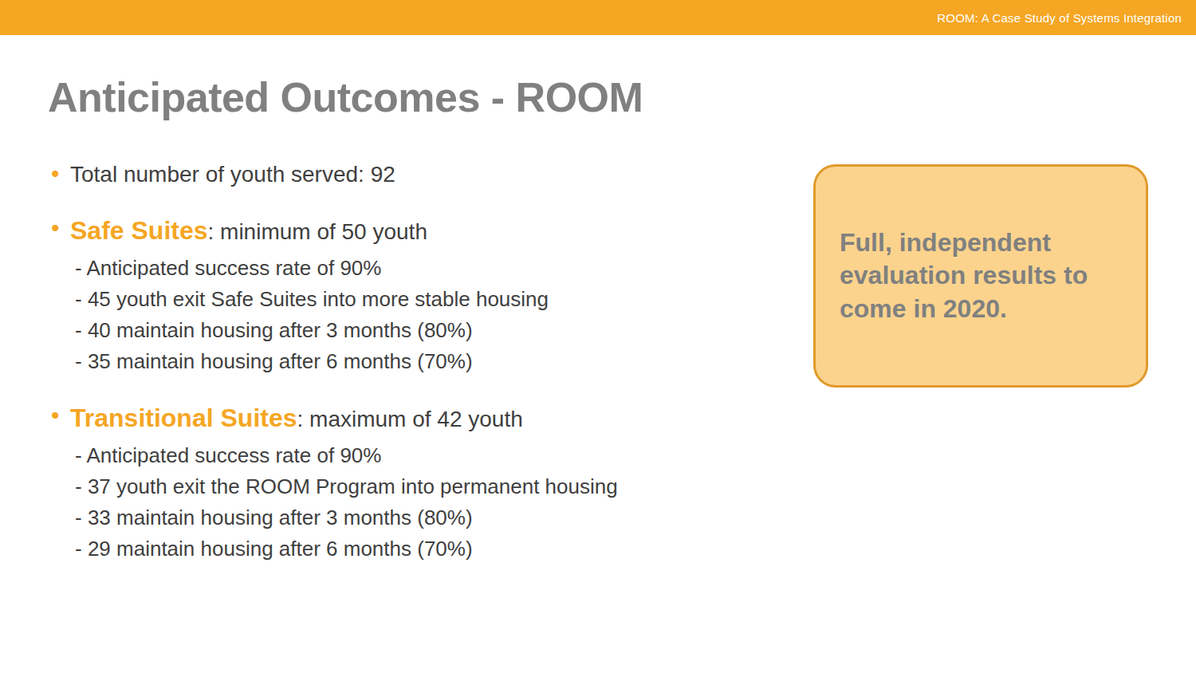ROOM: A Case Study of Systems Integration
Anticipated Outcomes - ROOM
Total number of youth served: 92
Safe Suites: minimum of 50 youth
- Anticipated success rate of 90%
- 45 youth exit Safe Suites into more stable housing
- 40 maintain housing after 3 months (80%)
- 35 maintain housing after 6 months (70%)
Transitional Suites: maximum of 42 youth
- Anticipated success rate of 90%
- 37 youth exit the ROOM Program into permanent housing
- 33 maintain housing after 3 months (80%)
- 29 maintain housing after 6 months (70%)
Full, independent evaluation results to come in 2020.